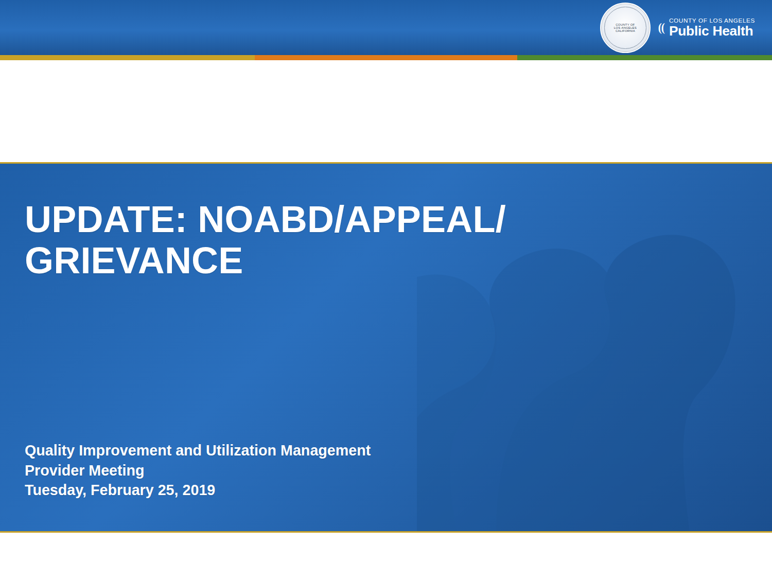COUNTY OF
LOS ANGELES
CALIFORNIA
((
County of Los Angeles Public Health
UPDATE: NOABD/APPEAL/
GRIEVANCE
Quality Improvement and Utilization Management
Provider Meeting
Tuesday, February 25, 2019